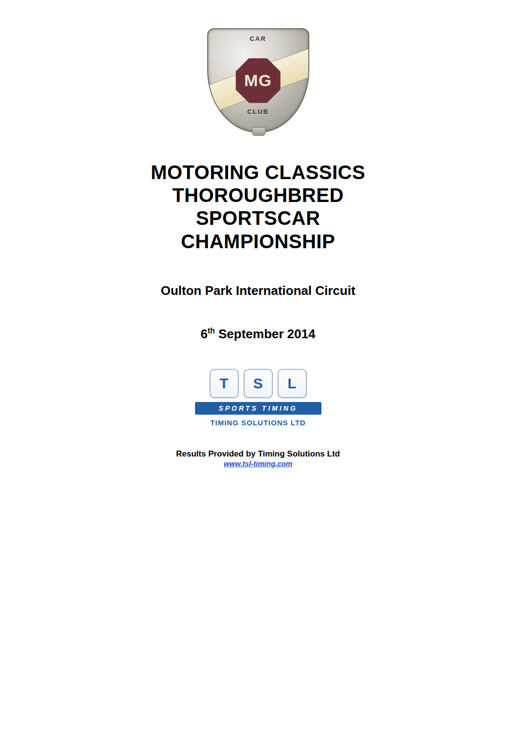CAR
MG
CLUB
MOTORING CLASSICS
THOROUGHBRED
SPORTSCAR
CHAMPIONSHIP
Oulton Park International Circuit
6th September 2014
T
S
L
SPORTS TIMING
TIMING SOLUTIONS LTD
Results Provided by Timing Solutions Ltd
www.tsl-timing.com